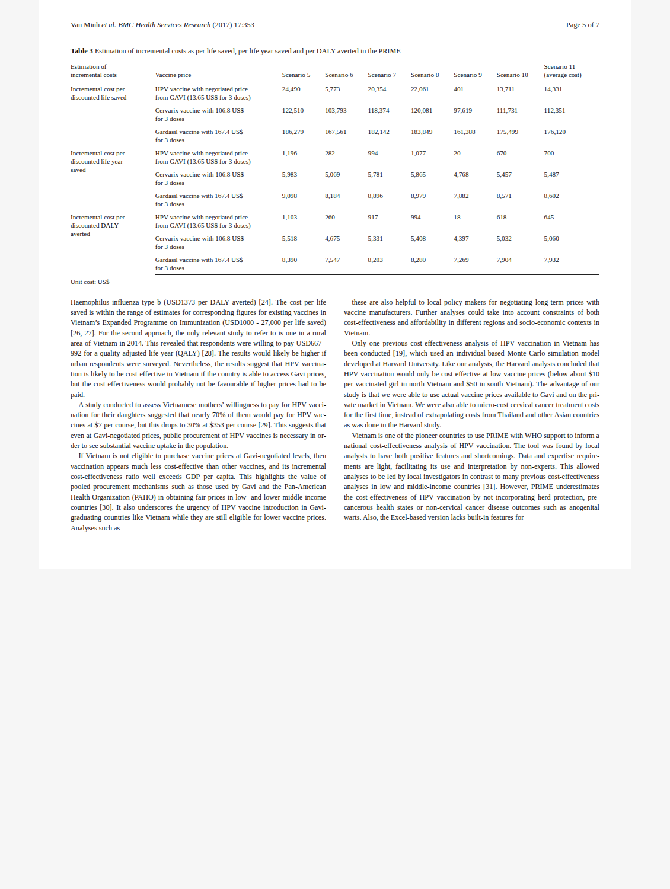Van Minh et al. BMC Health Services Research (2017) 17:353
Page 5 of 7
Table 3 Estimation of incremental costs as per life saved, per life year saved and per DALY averted in the PRIME
| Estimation of incremental costs | Vaccine price | Scenario 5 | Scenario 6 | Scenario 7 | Scenario 8 | Scenario 9 | Scenario 10 | Scenario 11 (average cost) |
| --- | --- | --- | --- | --- | --- | --- | --- | --- |
| Incremental cost per discounted life saved | HPV vaccine with negotiated price from GAVI (13.65 US$ for 3 doses) | 24,490 | 5,773 | 20,354 | 22,061 | 401 | 13,711 | 14,331 |
| Cervarix vaccine with 106.8 US$ for 3 doses | 122,510 | 103,793 | 118,374 | 120,081 | 97,619 | 111,731 | 112,351 |
| Gardasil vaccine with 167.4 US$ for 3 doses | 186,279 | 167,561 | 182,142 | 183,849 | 161,388 | 175,499 | 176,120 |
| Incremental cost per discounted life year saved | HPV vaccine with negotiated price from GAVI (13.65 US$ for 3 doses) | 1,196 | 282 | 994 | 1,077 | 20 | 670 | 700 |
| Cervarix vaccine with 106.8 US$ for 3 doses | 5,983 | 5,069 | 5,781 | 5,865 | 4,768 | 5,457 | 5,487 |
| Gardasil vaccine with 167.4 US$ for 3 doses | 9,098 | 8,184 | 8,896 | 8,979 | 7,882 | 8,571 | 8,602 |
| Incremental cost per discounted DALY averted | HPV vaccine with negotiated price from GAVI (13.65 US$ for 3 doses) | 1,103 | 260 | 917 | 994 | 18 | 618 | 645 |
| Cervarix vaccine with 106.8 US$ for 3 doses | 5,518 | 4,675 | 5,331 | 5,408 | 4,397 | 5,032 | 5,060 |
| Gardasil vaccine with 167.4 US$ for 3 doses | 8,390 | 7,547 | 8,203 | 8,280 | 7,269 | 7,904 | 7,932 |
Unit cost: US$
Haemophilus influenza type b (USD1373 per DALY averted) [24]. The cost per life saved is within the range of estimates for corresponding figures for existing vaccines in Vietnam’s Expanded Programme on Immunization (USD1000 - 27,000 per life saved) [26, 27]. For the second approach, the only relevant study to refer to is one in a rural area of Vietnam in 2014. This revealed that respondents were willing to pay USD667 - 992 for a quality-adjusted life year (QALY) [28]. The results would likely be higher if urban respondents were surveyed. Nevertheless, the results suggest that HPV vaccination is likely to be cost-effective in Vietnam if the country is able to access Gavi prices, but the cost-effectiveness would probably not be favourable if higher prices had to be paid.
A study conducted to assess Vietnamese mothers’ willingness to pay for HPV vaccination for their daughters suggested that nearly 70% of them would pay for HPV vaccines at $7 per course, but this drops to 30% at $353 per course [29]. This suggests that even at Gavi-negotiated prices, public procurement of HPV vaccines is necessary in order to see substantial vaccine uptake in the population.
If Vietnam is not eligible to purchase vaccine prices at Gavi-negotiated levels, then vaccination appears much less cost-effective than other vaccines, and its incremental cost-effectiveness ratio well exceeds GDP per capita. This highlights the value of pooled procurement mechanisms such as those used by Gavi and the Pan-American Health Organization (PAHO) in obtaining fair prices in low- and lower-middle income countries [30]. It also underscores the urgency of HPV vaccine introduction in Gavi-graduating countries like Vietnam while they are still eligible for lower vaccine prices. Analyses such as
these are also helpful to local policy makers for negotiating long-term prices with vaccine manufacturers. Further analyses could take into account constraints of both cost-effectiveness and affordability in different regions and socio-economic contexts in Vietnam.
Only one previous cost-effectiveness analysis of HPV vaccination in Vietnam has been conducted [19], which used an individual-based Monte Carlo simulation model developed at Harvard University. Like our analysis, the Harvard analysis concluded that HPV vaccination would only be cost-effective at low vaccine prices (below about $10 per vaccinated girl in north Vietnam and $50 in south Vietnam). The advantage of our study is that we were able to use actual vaccine prices available to Gavi and on the private market in Vietnam. We were also able to micro-cost cervical cancer treatment costs for the first time, instead of extrapolating costs from Thailand and other Asian countries as was done in the Harvard study.
Vietnam is one of the pioneer countries to use PRIME with WHO support to inform a national cost-effectiveness analysis of HPV vaccination. The tool was found by local analysts to have both positive features and shortcomings. Data and expertise requirements are light, facilitating its use and interpretation by non-experts. This allowed analyses to be led by local investigators in contrast to many previous cost-effectiveness analyses in low and middle-income countries [31]. However, PRIME underestimates the cost-effectiveness of HPV vaccination by not incorporating herd protection, pre-cancerous health states or non-cervical cancer disease outcomes such as anogenital warts. Also, the Excel-based version lacks built-in features for